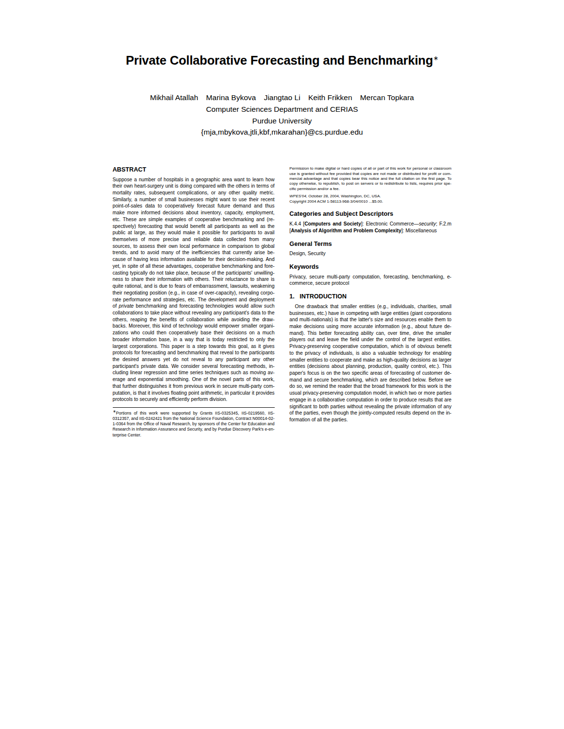Private Collaborative Forecasting and Benchmarking∗
Mikhail Atallah Marina Bykova Jiangtao Li Keith Frikken Mercan Topkara
Computer Sciences Department and CERIAS
Purdue University
{mja,mbykova,jtli,kbf,mkarahan}@cs.purdue.edu
ABSTRACT
Suppose a number of hospitals in a geographic area want to learn how their own heart-surgery unit is doing compared with the others in terms of mortality rates, subsequent complications, or any other quality metric. Similarly, a number of small businesses might want to use their recent point-of-sales data to cooperatively forecast future demand and thus make more informed decisions about inventory, capacity, employment, etc. These are simple examples of cooperative benchmarking and (respectively) forecasting that would benefit all participants as well as the public at large, as they would make it possible for participants to avail themselves of more precise and reliable data collected from many sources, to assess their own local performance in comparison to global trends, and to avoid many of the inefficiencies that currently arise because of having less information available for their decision-making. And yet, in spite of all these advantages, cooperative benchmarking and forecasting typically do not take place, because of the participants' unwillingness to share their information with others. Their reluctance to share is quite rational, and is due to fears of embarrassment, lawsuits, weakening their negotiating position (e.g., in case of over-capacity), revealing corporate performance and strategies, etc. The development and deployment of private benchmarking and forecasting technologies would allow such collaborations to take place without revealing any participant's data to the others, reaping the benefits of collaboration while avoiding the drawbacks. Moreover, this kind of technology would empower smaller organizations who could then cooperatively base their decisions on a much broader information base, in a way that is today restricted to only the largest corporations. This paper is a step towards this goal, as it gives protocols for forecasting and benchmarking that reveal to the participants the desired answers yet do not reveal to any participant any other participant's private data. We consider several forecasting methods, including linear regression and time series techniques such as moving average and exponential smoothing. One of the novel parts of this work, that further distinguishes it from previous work in secure multi-party computation, is that it involves floating point arithmetic, in particular it provides protocols to securely and efficiently perform division.
∗Portions of this work were supported by Grants IIS-0325345, IIS-0219560, IIS-0312357, and IIS-0242421 from the National Science Foundation, Contract N00014-02-1-0364 from the Office of Naval Research, by sponsors of the Center for Education and Research in Information Assurance and Security, and by Purdue Discovery Park's e-enterprise Center.
Permission to make digital or hard copies of all or part of this work for personal or classroom use is granted without fee provided that copies are not made or distributed for profit or commercial advantage and that copies bear this notice and the full citation on the first page. To copy otherwise, to republish, to post on servers or to redistribute to lists, requires prior specific permission and/or a fee.
WPES'04, October 28, 2004, Washington, DC, USA.
Copyright 2004 ACM 1-58113-968-3/04/0010 ...$5.00.
Categories and Subject Descriptors
K.4.4 [Computers and Society]: Electronic Commerce—security; F.2.m [Analysis of Algorithm and Problem Complexity]: Miscellaneous
General Terms
Design, Security
Keywords
Privacy, secure multi-party computation, forecasting, benchmarking, e-commerce, secure protocol
1. INTRODUCTION
One drawback that smaller entities (e.g., individuals, charities, small businesses, etc.) have in competing with large entities (giant corporations and multi-nationals) is that the latter's size and resources enable them to make decisions using more accurate information (e.g., about future demand). This better forecasting ability can, over time, drive the smaller players out and leave the field under the control of the largest entities. Privacy-preserving cooperative computation, which is of obvious benefit to the privacy of individuals, is also a valuable technology for enabling smaller entities to cooperate and make as high-quality decisions as larger entities (decisions about planning, production, quality control, etc.). This paper's focus is on the two specific areas of forecasting of customer demand and secure benchmarking, which are described below. Before we do so, we remind the reader that the broad framework for this work is the usual privacy-preserving computation model, in which two or more parties engage in a collaborative computation in order to produce results that are significant to both parties without revealing the private information of any of the parties, even though the jointly-computed results depend on the information of all the parties.